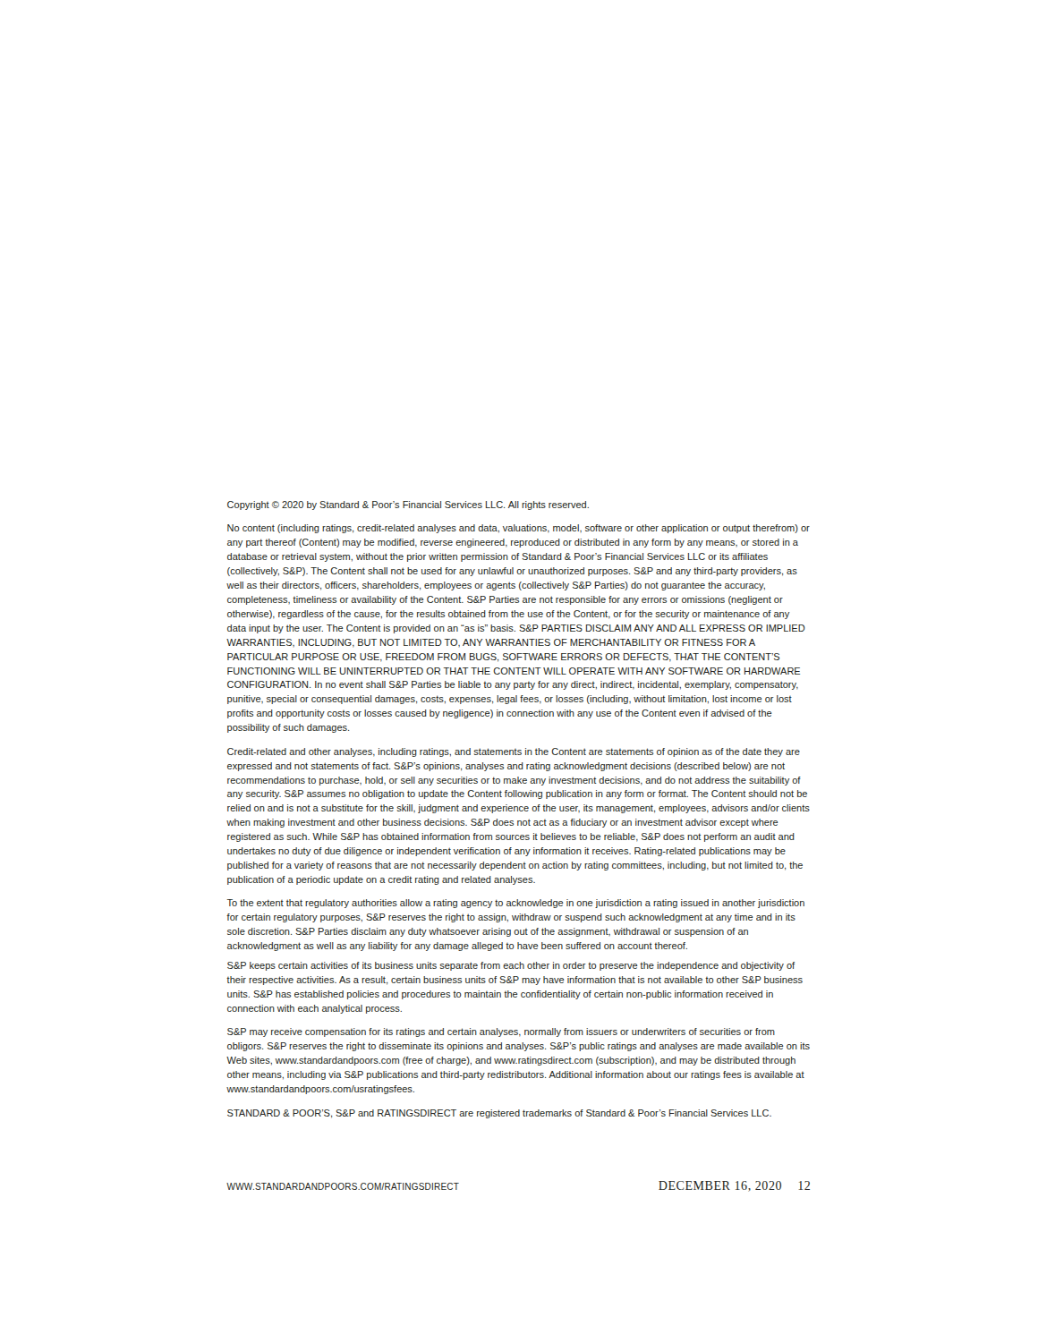Copyright © 2020 by Standard & Poor’s Financial Services LLC. All rights reserved.
No content (including ratings, credit-related analyses and data, valuations, model, software or other application or output therefrom) or any part thereof (Content) may be modified, reverse engineered, reproduced or distributed in any form by any means, or stored in a database or retrieval system, without the prior written permission of Standard & Poor’s Financial Services LLC or its affiliates (collectively, S&P). The Content shall not be used for any unlawful or unauthorized purposes. S&P and any third-party providers, as well as their directors, officers, shareholders, employees or agents (collectively S&P Parties) do not guarantee the accuracy, completeness, timeliness or availability of the Content. S&P Parties are not responsible for any errors or omissions (negligent or otherwise), regardless of the cause, for the results obtained from the use of the Content, or for the security or maintenance of any data input by the user. The Content is provided on an “as is” basis. S&P PARTIES DISCLAIM ANY AND ALL EXPRESS OR IMPLIED WARRANTIES, INCLUDING, BUT NOT LIMITED TO, ANY WARRANTIES OF MERCHANTABILITY OR FITNESS FOR A PARTICULAR PURPOSE OR USE, FREEDOM FROM BUGS, SOFTWARE ERRORS OR DEFECTS, THAT THE CONTENT’S FUNCTIONING WILL BE UNINTERRUPTED OR THAT THE CONTENT WILL OPERATE WITH ANY SOFTWARE OR HARDWARE CONFIGURATION. In no event shall S&P Parties be liable to any party for any direct, indirect, incidental, exemplary, compensatory, punitive, special or consequential damages, costs, expenses, legal fees, or losses (including, without limitation, lost income or lost profits and opportunity costs or losses caused by negligence) in connection with any use of the Content even if advised of the possibility of such damages.
Credit-related and other analyses, including ratings, and statements in the Content are statements of opinion as of the date they are expressed and not statements of fact. S&P’s opinions, analyses and rating acknowledgment decisions (described below) are not recommendations to purchase, hold, or sell any securities or to make any investment decisions, and do not address the suitability of any security. S&P assumes no obligation to update the Content following publication in any form or format. The Content should not be relied on and is not a substitute for the skill, judgment and experience of the user, its management, employees, advisors and/or clients when making investment and other business decisions. S&P does not act as a fiduciary or an investment advisor except where registered as such. While S&P has obtained information from sources it believes to be reliable, S&P does not perform an audit and undertakes no duty of due diligence or independent verification of any information it receives. Rating-related publications may be published for a variety of reasons that are not necessarily dependent on action by rating committees, including, but not limited to, the publication of a periodic update on a credit rating and related analyses.
To the extent that regulatory authorities allow a rating agency to acknowledge in one jurisdiction a rating issued in another jurisdiction for certain regulatory purposes, S&P reserves the right to assign, withdraw or suspend such acknowledgment at any time and in its sole discretion. S&P Parties disclaim any duty whatsoever arising out of the assignment, withdrawal or suspension of an acknowledgment as well as any liability for any damage alleged to have been suffered on account thereof.
S&P keeps certain activities of its business units separate from each other in order to preserve the independence and objectivity of their respective activities. As a result, certain business units of S&P may have information that is not available to other S&P business units. S&P has established policies and procedures to maintain the confidentiality of certain non-public information received in connection with each analytical process.
S&P may receive compensation for its ratings and certain analyses, normally from issuers or underwriters of securities or from obligors. S&P reserves the right to disseminate its opinions and analyses. S&P’s public ratings and analyses are made available on its Web sites, www.standardandpoors.com (free of charge), and www.ratingsdirect.com (subscription), and may be distributed through other means, including via S&P publications and third-party redistributors. Additional information about our ratings fees is available at www.standardandpoors.com/usratingsfees.
STANDARD & POOR’S, S&P and RATINGSDIRECT are registered trademarks of Standard & Poor’s Financial Services LLC.
WWW.STANDARDANDPOORS.COM/RATINGSDIRECT DECEMBER 16, 202012